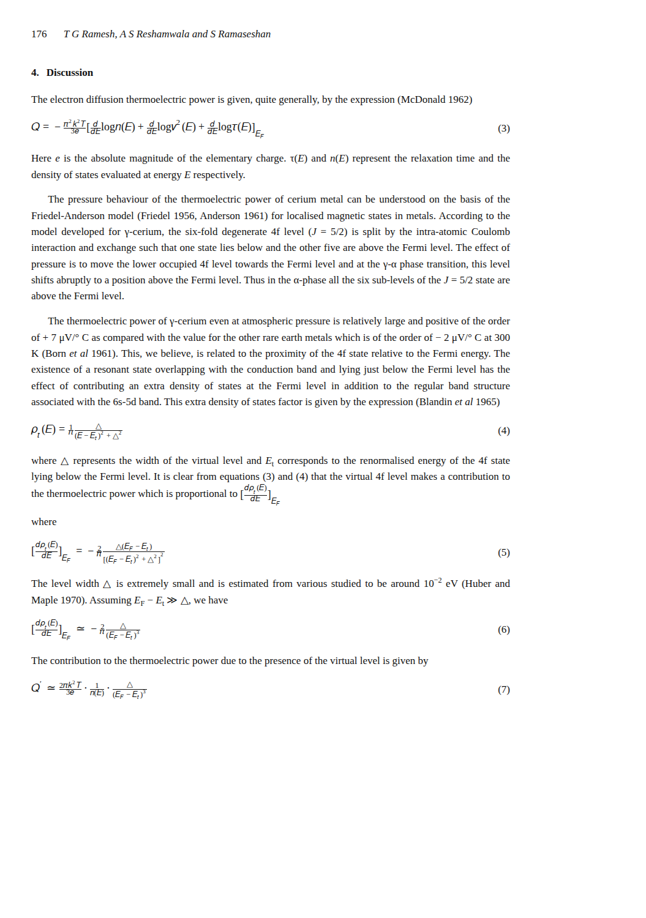176 T G Ramesh, A S Reshamwala and S Ramaseshan
4. Discussion
The electron diffusion thermoelectric power is given, quite generally, by the expression (McDonald 1962)
Q=− π2k2T3e [ ddE log⁡n(E) + ddE log⁡v2(E) + ddE log⁡τ(E) ] EF (3)
Here e is the absolute magnitude of the elementary charge. τ(E) and n(E) represent the relaxation time and the density of states evaluated at energy E respectively.
The pressure behaviour of the thermoelectric power of cerium metal can be understood on the basis of the Friedel-Anderson model (Friedel 1956, Anderson 1961) for localised magnetic states in metals. According to the model developed for γ-cerium, the six-fold degenerate 4f level (J = 5/2) is split by the intra-atomic Coulomb interaction and exchange such that one state lies below and the other five are above the Fermi level. The effect of pressure is to move the lower occupied 4f level towards the Fermi level and at the γ-α phase transition, this level shifts abruptly to a position above the Fermi level. Thus in the α-phase all the six sub-levels of the J = 5/2 state are above the Fermi level.
The thermoelectric power of γ-cerium even at atmospheric pressure is relatively large and positive of the order of + 7 μV/° C as compared with the value for the other rare earth metals which is of the order of − 2 μV/° C at 300 K (Born et al 1961). This, we believe, is related to the proximity of the 4f state relative to the Fermi energy. The existence of a resonant state overlapping with the conduction band and lying just below the Fermi level has the effect of contributing an extra density of states at the Fermi level in addition to the regular band structure associated with the 6s-5d band. This extra density of states factor is given by the expression (Blandin et al 1965)
ρt(E)= 1π △ (E−Et)2+△2 (4)
where △ represents the width of the virtual level and Et corresponds to the renormalised energy of the 4f state lying below the Fermi level. It is clear from equations (3) and (4) that the virtual 4f level makes a contribution to the thermoelectric power which is proportional to [dρt(E)dE] EF
where
[dρt(E)dE] EF =− 2π △(EF−Et) [(EF−Et)2+△2]2 (5)
The level width △ is extremely small and is estimated from various studied to be around 10−2 eV (Huber and Maple 1970). Assuming EF − Et ≫ △, we have
[dρt(E)dE] EF ≃− 2π △ (EF−Et)3 (6)
The contribution to the thermoelectric power due to the presence of the virtual level is given by
Q′≃ 2πk2T3e ⋅ 1n(E) ⋅ △ (EF−Et)3 (7)